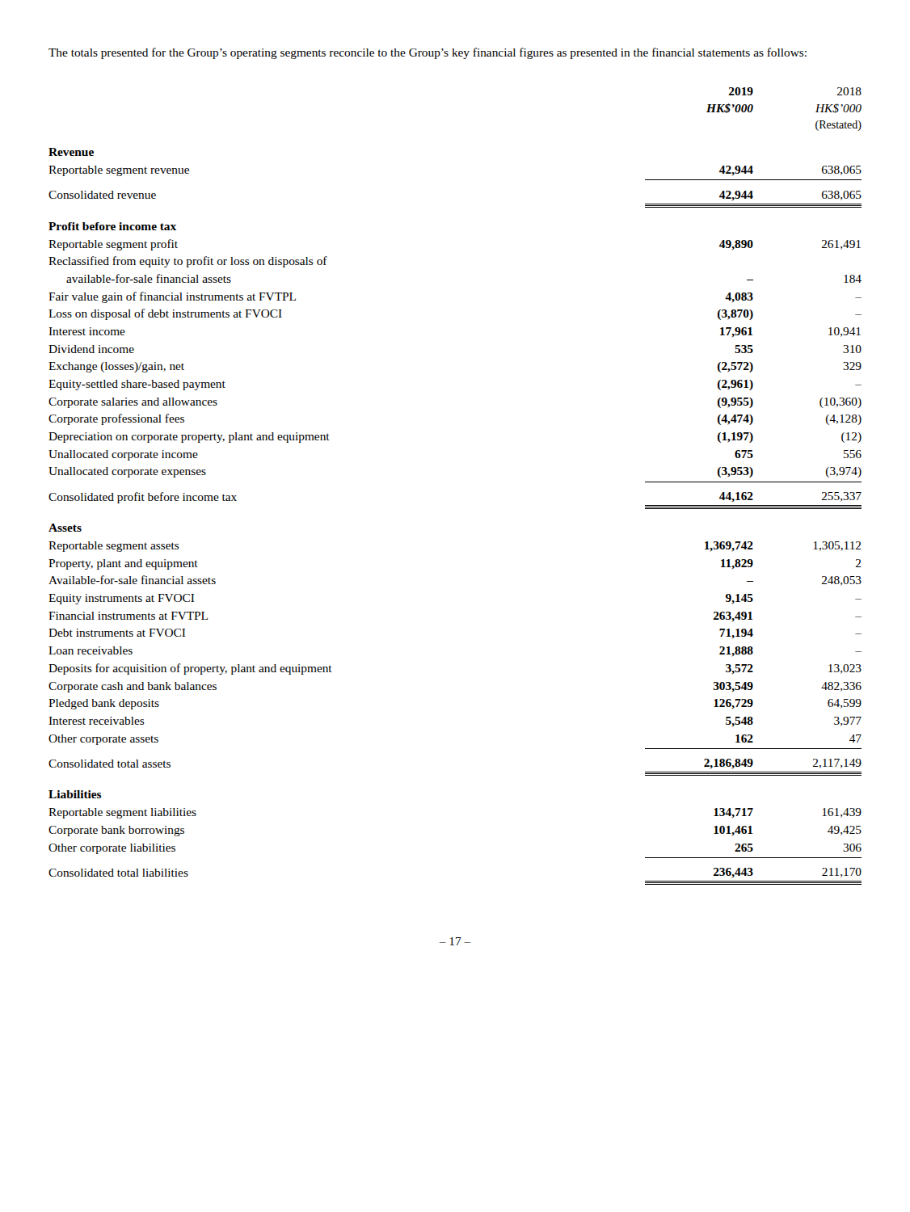The totals presented for the Group’s operating segments reconcile to the Group’s key financial figures as presented in the financial statements as follows:
| | 2019 | 2018 |
| | HK$’000 | HK$’000 |
| | | (Restated) |
| Revenue | | |
| Reportable segment revenue | 42,944 | 638,065 |
| Consolidated revenue | 42,944 | 638,065 |
| Profit before income tax | | |
| Reportable segment profit | 49,890 | 261,491 |
| Reclassified from equity to profit or loss on disposals of | | |
| available-for-sale financial assets | – | 184 |
| Fair value gain of financial instruments at FVTPL | 4,083 | – |
| Loss on disposal of debt instruments at FVOCI | (3,870) | – |
| Interest income | 17,961 | 10,941 |
| Dividend income | 535 | 310 |
| Exchange (losses)/gain, net | (2,572) | 329 |
| Equity-settled share-based payment | (2,961) | – |
| Corporate salaries and allowances | (9,955) | (10,360) |
| Corporate professional fees | (4,474) | (4,128) |
| Depreciation on corporate property, plant and equipment | (1,197) | (12) |
| Unallocated corporate income | 675 | 556 |
| Unallocated corporate expenses | (3,953) | (3,974) |
| Consolidated profit before income tax | 44,162 | 255,337 |
| Assets | | |
| Reportable segment assets | 1,369,742 | 1,305,112 |
| Property, plant and equipment | 11,829 | 2 |
| Available-for-sale financial assets | – | 248,053 |
| Equity instruments at FVOCI | 9,145 | – |
| Financial instruments at FVTPL | 263,491 | – |
| Debt instruments at FVOCI | 71,194 | – |
| Loan receivables | 21,888 | – |
| Deposits for acquisition of property, plant and equipment | 3,572 | 13,023 |
| Corporate cash and bank balances | 303,549 | 482,336 |
| Pledged bank deposits | 126,729 | 64,599 |
| Interest receivables | 5,548 | 3,977 |
| Other corporate assets | 162 | 47 |
| Consolidated total assets | 2,186,849 | 2,117,149 |
| Liabilities | | |
| Reportable segment liabilities | 134,717 | 161,439 |
| Corporate bank borrowings | 101,461 | 49,425 |
| Other corporate liabilities | 265 | 306 |
| Consolidated total liabilities | 236,443 | 211,170 |
– 17 –